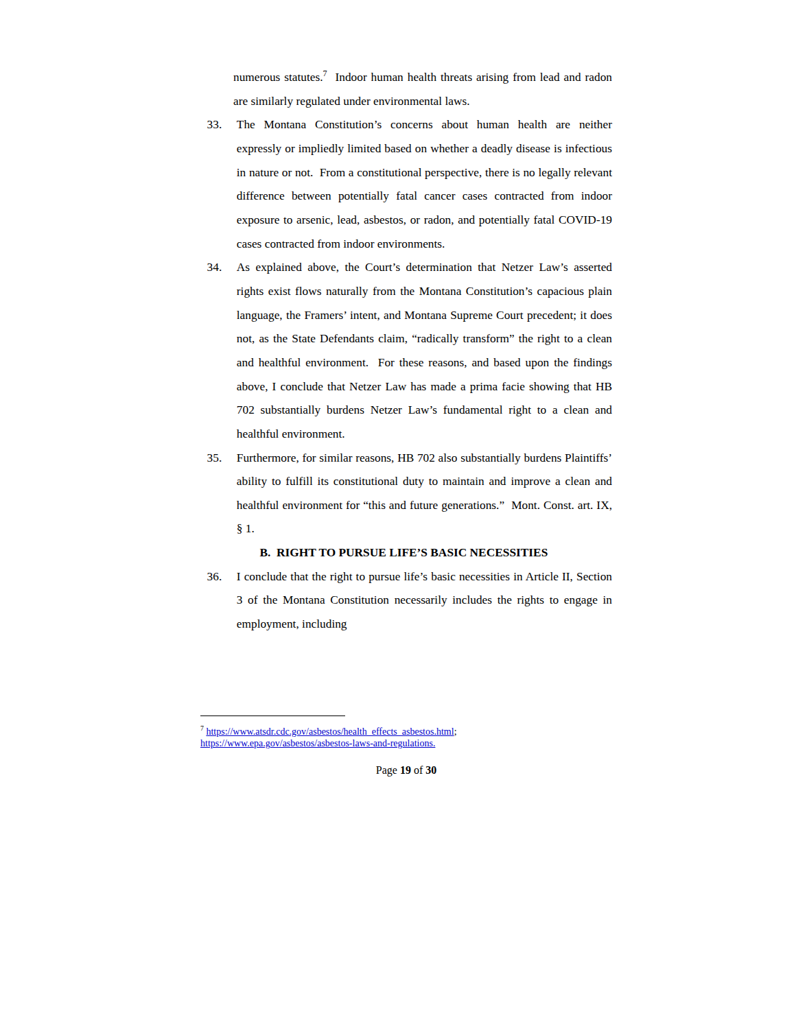numerous statutes.7 Indoor human health threats arising from lead and radon are similarly regulated under environmental laws.
33. The Montana Constitution’s concerns about human health are neither expressly or impliedly limited based on whether a deadly disease is infectious in nature or not. From a constitutional perspective, there is no legally relevant difference between potentially fatal cancer cases contracted from indoor exposure to arsenic, lead, asbestos, or radon, and potentially fatal COVID-19 cases contracted from indoor environments.
34. As explained above, the Court’s determination that Netzer Law’s asserted rights exist flows naturally from the Montana Constitution’s capacious plain language, the Framers’ intent, and Montana Supreme Court precedent; it does not, as the State Defendants claim, “radically transform” the right to a clean and healthful environment. For these reasons, and based upon the findings above, I conclude that Netzer Law has made a prima facie showing that HB 702 substantially burdens Netzer Law’s fundamental right to a clean and healthful environment.
35. Furthermore, for similar reasons, HB 702 also substantially burdens Plaintiffs’ ability to fulfill its constitutional duty to maintain and improve a clean and healthful environment for “this and future generations.” Mont. Const. art. IX, § 1.
B. RIGHT TO PURSUE LIFE’S BASIC NECESSITIES
36. I conclude that the right to pursue life’s basic necessities in Article II, Section 3 of the Montana Constitution necessarily includes the rights to engage in employment, including
7 https://www.atsdr.cdc.gov/asbestos/health_effects_asbestos.html;
https://www.epa.gov/asbestos/asbestos-laws-and-regulations.
Page 19 of 30